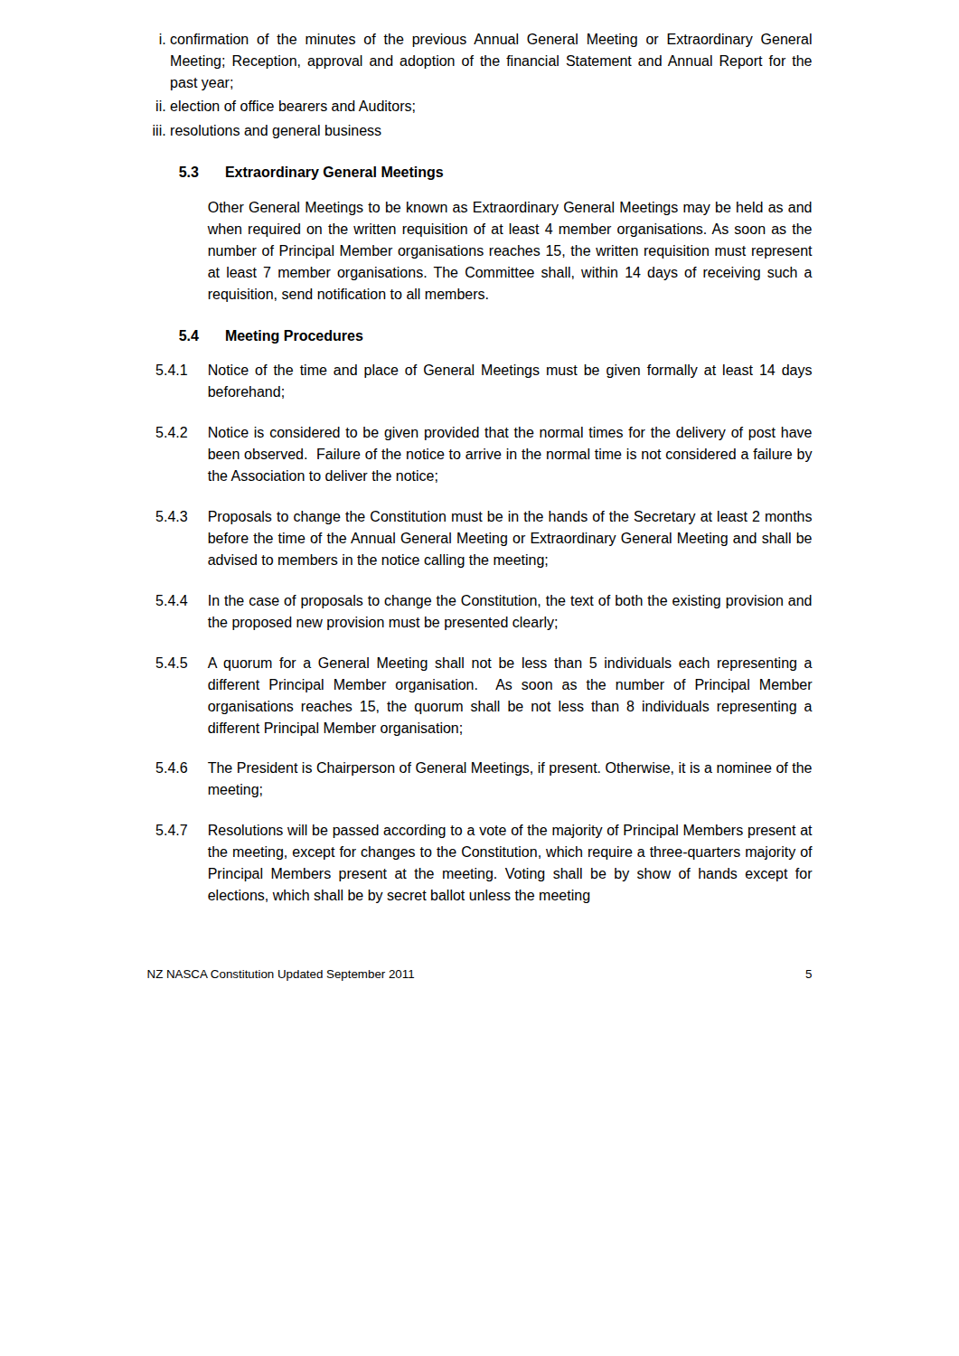confirmation of the minutes of the previous Annual General Meeting or Extraordinary General Meeting; Reception, approval and adoption of the financial Statement and Annual Report for the past year;
election of office bearers and Auditors;
resolutions and general business
5.3 Extraordinary General Meetings
Other General Meetings to be known as Extraordinary General Meetings may be held as and when required on the written requisition of at least 4 member organisations. As soon as the number of Principal Member organisations reaches 15, the written requisition must represent at least 7 member organisations. The Committee shall, within 14 days of receiving such a requisition, send notification to all members.
5.4 Meeting Procedures
5.4.1
Notice of the time and place of General Meetings must be given formally at least 14 days beforehand;
5.4.2
Notice is considered to be given provided that the normal times for the delivery of post have been observed. Failure of the notice to arrive in the normal time is not considered a failure by the Association to deliver the notice;
5.4.3
Proposals to change the Constitution must be in the hands of the Secretary at least 2 months before the time of the Annual General Meeting or Extraordinary General Meeting and shall be advised to members in the notice calling the meeting;
5.4.4
In the case of proposals to change the Constitution, the text of both the existing provision and the proposed new provision must be presented clearly;
5.4.5
A quorum for a General Meeting shall not be less than 5 individuals each representing a different Principal Member organisation. As soon as the number of Principal Member organisations reaches 15, the quorum shall be not less than 8 individuals representing a different Principal Member organisation;
5.4.6
The President is Chairperson of General Meetings, if present. Otherwise, it is a nominee of the meeting;
5.4.7
Resolutions will be passed according to a vote of the majority of Principal Members present at the meeting, except for changes to the Constitution, which require a three-quarters majority of Principal Members present at the meeting. Voting shall be by show of hands except for elections, which shall be by secret ballot unless the meeting
NZ NASCA Constitution Updated September 2011 5